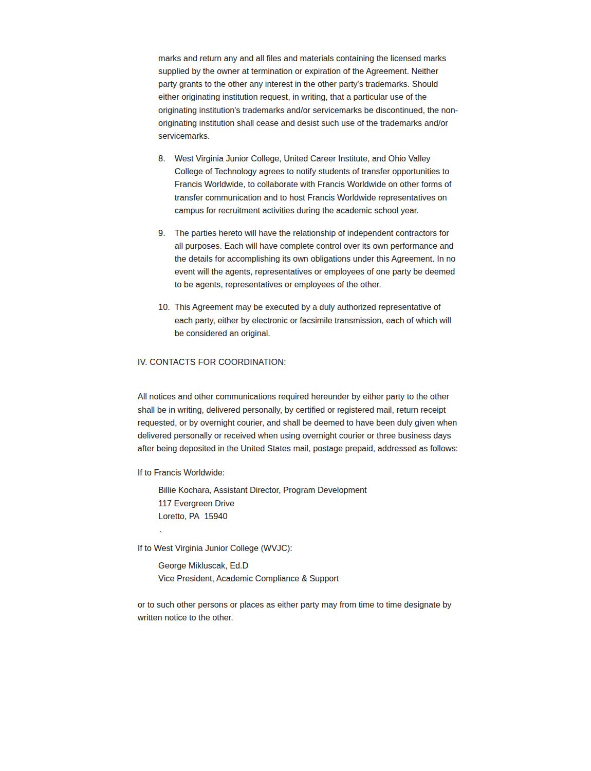marks and return any and all files and materials containing the licensed marks supplied by the owner at termination or expiration of the Agreement. Neither party grants to the other any interest in the other party's trademarks. Should either originating institution request, in writing, that a particular use of the originating institution's trademarks and/or servicemarks be discontinued, the non-originating institution shall cease and desist such use of the trademarks and/or servicemarks.
8. West Virginia Junior College, United Career Institute, and Ohio Valley College of Technology agrees to notify students of transfer opportunities to Francis Worldwide, to collaborate with Francis Worldwide on other forms of transfer communication and to host Francis Worldwide representatives on campus for recruitment activities during the academic school year.
9. The parties hereto will have the relationship of independent contractors for all purposes. Each will have complete control over its own performance and the details for accomplishing its own obligations under this Agreement. In no event will the agents, representatives or employees of one party be deemed to be agents, representatives or employees of the other.
10. This Agreement may be executed by a duly authorized representative of each party, either by electronic or facsimile transmission, each of which will be considered an original.
IV. CONTACTS FOR COORDINATION:
All notices and other communications required hereunder by either party to the other shall be in writing, delivered personally, by certified or registered mail, return receipt requested, or by overnight courier, and shall be deemed to have been duly given when delivered personally or received when using overnight courier or three business days after being deposited in the United States mail, postage prepaid, addressed as follows:
If to Francis Worldwide:
Billie Kochara, Assistant Director, Program Development 117 Evergreen Drive Loretto, PA 15940
If to West Virginia Junior College (WVJC):
George Mikluscak, Ed.D Vice President, Academic Compliance & Support
or to such other persons or places as either party may from time to time designate by written notice to the other.